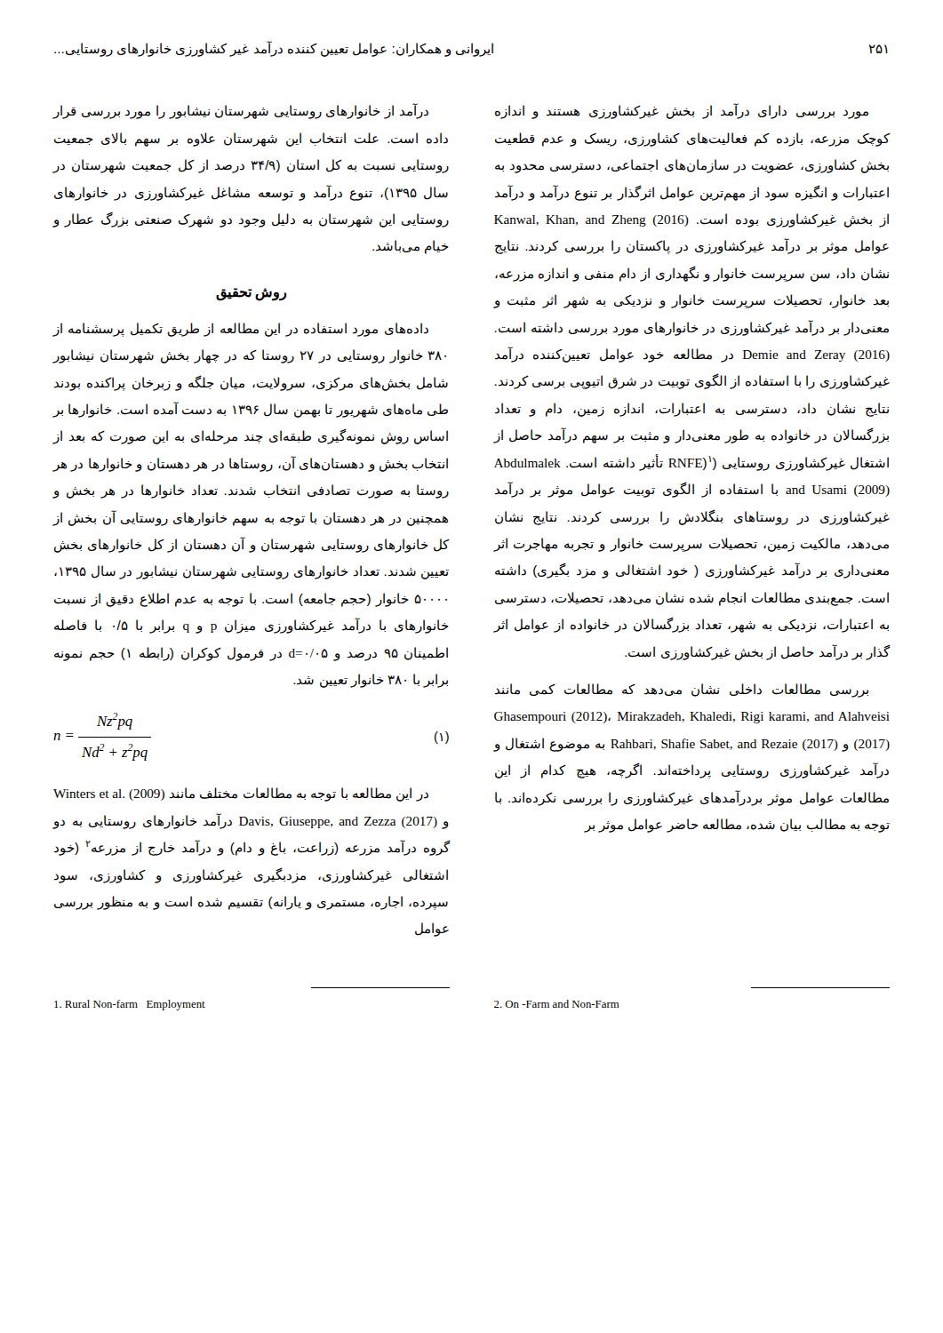۲۵۱ ایروانی و همکاران: عوامل تعیین کننده درآمد غیر کشاورزی خانوارهای روستایی...
مورد بررسی دارای درآمد از بخش غیرکشاورزی هستند و اندازه کوچک مزرعه، بازده کم فعالیت‌های کشاورزی، ریسک و عدم قطعیت بخش کشاورزی، عضویت در سازمان‌های اجتماعی، دسترسی محدود به اعتبارات و انگیزه سود از مهم‌ترین عوامل اثرگذار بر تنوع درآمد و درآمد از بخش غیرکشاورزی بوده است. Kanwal, Khan, and Zheng (2016) عوامل موثر بر درآمد غیرکشاورزی در پاکستان را بررسی کردند. نتایج نشان داد، سن سرپرست خانوار و نگهداری از دام منفی و اندازه مزرعه، بعد خانوار، تحصیلات سرپرست خانوار و نزدیکی به شهر اثر مثبت و معنی‌دار بر درآمد غیرکشاورزی در خانوارهای مورد بررسی داشته است. Demie and Zeray (2016) در مطالعه خود عوامل تعیین‌کننده درآمد غیرکشاورزی را با استفاده از الگوی توبیت در شرق اتیوپی برسی کردند. نتایج نشان داد، دسترسی به اعتبارات، اندازه زمین، دام و تعداد بزرگسالان در خانواده به طور معنی‌دار و مثبت بر سهم درآمد حاصل از اشتغال غیرکشاورزی روستایی (RNFE)۱ تأثیر داشته است. Abdulmalek and Usami (2009) با استفاده از الگوی توبیت عوامل موثر بر درآمد غیرکشاورزی در روستاهای بنگلادش را بررسی کردند. نتایج نشان می‌دهد، مالکیت زمین، تحصیلات سرپرست خانوار و تجربه مهاجرت اثر معنی‌داری بر درآمد غیرکشاورزی ( خود اشتغالی و مزد بگیری) داشته است. جمع‌بندی مطالعات انجام شده نشان می‌دهد، تحصیلات، دسترسی به اعتبارات، نزدیکی به شهر، تعداد بزرگسالان در خانواده از عوامل اثر گذار بر درآمد حاصل از بخش غیرکشاورزی است.
بررسی مطالعات داخلی نشان می‌دهد که مطالعات کمی مانند Ghasempouri (2012)، Mirakzadeh, Khaledi, Rigi karami, and Alahveisi (2017) و Rahbari, Shafie Sabet, and Rezaie (2017) به موضوع اشتغال و درآمد غیرکشاورزی روستایی پرداخته‌اند. اگرچه، هیچ کدام از این مطالعات عوامل موثر بردرآمدهای غیرکشاورزی را بررسی نکرده‌اند. با توجه به مطالب بیان شده، مطالعه حاضر عوامل موثر بر
درآمد از خانوارهای روستایی شهرستان نیشابور را مورد بررسی قرار داده است. علت انتخاب این شهرستان علاوه بر سهم بالای جمعیت روستایی نسبت به کل استان (۳۴/۹ درصد از کل جمعیت شهرستان در سال ۱۳۹۵)، تنوع درآمد و توسعه مشاغل غیرکشاورزی در خانوارهای روستایی این شهرستان به دلیل وجود دو شهرک صنعتی بزرگ عطار و خیام می‌باشد.
روش تحقیق
داده‌های مورد استفاده در این مطالعه از طریق تکمیل پرسشنامه از ۳۸۰ خانوار روستایی در ۲۷ روستا که در چهار بخش شهرستان نیشابور شامل بخش‌های مرکزی، سرولایت، میان جلگه و زبرخان پراکنده بودند طی ماه‌های شهریور تا بهمن سال ۱۳۹۶ به دست آمده است. خانوارها بر اساس روش نمونه‌گیری طبقه‌ای چند مرحله‌ای به این صورت که بعد از انتخاب بخش و دهستان‌های آن، روستاها در هر دهستان و خانوارها در هر روستا به صورت تصادفی انتخاب شدند. تعداد خانوارها در هر بخش و همچنین در هر دهستان با توجه به سهم خانوارهای روستایی آن بخش از کل خانوارهای روستایی شهرستان و آن دهستان از کل خانوارهای بخش تعیین شدند. تعداد خانوارهای روستایی شهرستان نیشابور در سال ۱۳۹۵، ۵۰۰۰۰ خانوار (حجم جامعه) است. با توجه به عدم اطلاع دقیق از نسبت خانوارهای با درآمد غیرکشاورزی میزان p و q برابر با ۰/۵ با فاصله اطمینان ۹۵ درصد و d=۰/۰۵ در فرمول کوکران (رابطه ۱) حجم نمونه برابر با ۳۸۰ خانوار تعیین شد.
n = Nz2pq Nd2 + z2pq (۱)
در این مطالعه با توجه به مطالعات مختلف مانند Winters et al. (2009) و Davis, Giuseppe, and Zezza (2017) درآمد خانوارهای روستایی به دو گروه درآمد مزرعه (زراعت، باغ و دام) و درآمد خارج از مزرعه۲ (خود اشتغالی غیرکشاورزی، مزدبگیری غیرکشاورزی و کشاورزی، سود سپرده، اجاره، مستمری و یارانه) تقسیم شده است و به منظور بررسی عوامل
2. On -Farm and Non-Farm
1. Rural Non-farm Employment